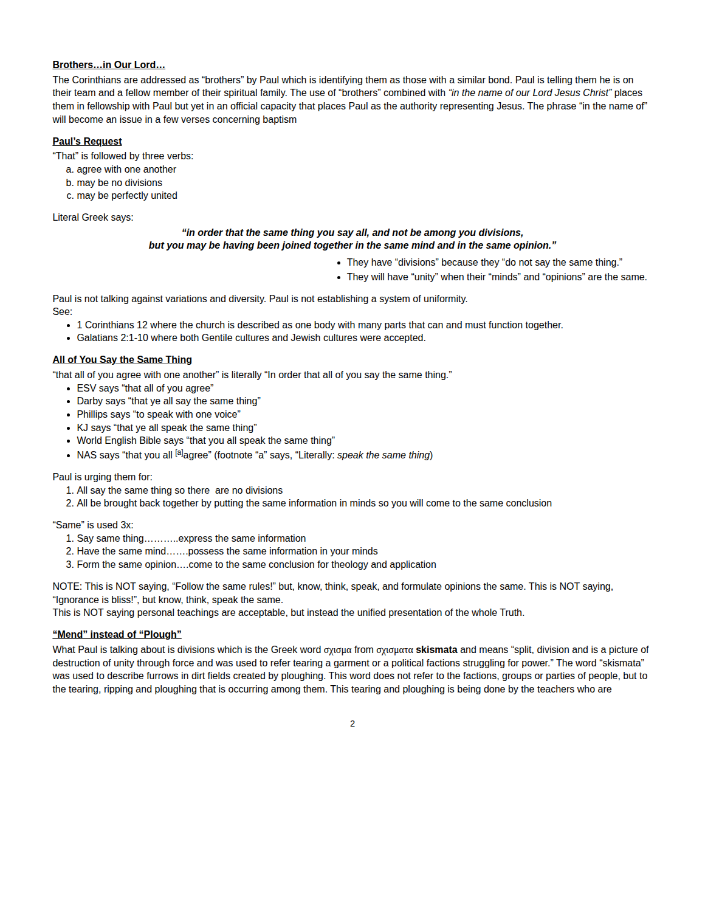Brothers…in Our Lord…
The Corinthians are addressed as “brothers” by Paul which is identifying them as those with a similar bond. Paul is telling them he is on their team and a fellow member of their spiritual family. The use of “brothers” combined with “in the name of our Lord Jesus Christ” places them in fellowship with Paul but yet in an official capacity that places Paul as the authority representing Jesus. The phrase “in the name of” will become an issue in a few verses concerning baptism
Paul’s Request
“That” is followed by three verbs:
agree with one another
may be no divisions
may be perfectly united
Literal Greek says:
“in order that the same thing you say all, and not be among you divisions,
but you may be having been joined together in the same mind and in the same opinion.”
They have “divisions” because they “do not say the same thing.”
They will have “unity” when their “minds” and “opinions” are the same.
Paul is not talking against variations and diversity. Paul is not establishing a system of uniformity.
See:
1 Corinthians 12 where the church is described as one body with many parts that can and must function together.
Galatians 2:1-10 where both Gentile cultures and Jewish cultures were accepted.
All of You Say the Same Thing
“that all of you agree with one another” is literally “In order that all of you say the same thing.”
ESV says “that all of you agree”
Darby says “that ye all say the same thing”
Phillips says “to speak with one voice”
KJ says “that ye all speak the same thing”
World English Bible says “that you all speak the same thing”
NAS says “that you all [a]agree” (footnote “a” says, “Literally: speak the same thing)
Paul is urging them for:
All say the same thing so there are no divisions
All be brought back together by putting the same information in minds so you will come to the same conclusion
“Same” is used 3x:
Say same thing………..express the same information
Have the same mind…….possess the same information in your minds
Form the same opinion….come to the same conclusion for theology and application
NOTE: This is NOT saying, “Follow the same rules!” but, know, think, speak, and formulate opinions the same. This is NOT saying, “Ignorance is bliss!”, but know, think, speak the same.
This is NOT saying personal teachings are acceptable, but instead the unified presentation of the whole Truth.
“Mend” instead of “Plough”
What Paul is talking about is divisions which is the Greek word σχισμα from σχισματα skismata and means “split, division and is a picture of destruction of unity through force and was used to refer tearing a garment or a political factions struggling for power.” The word “skismata” was used to describe furrows in dirt fields created by ploughing. This word does not refer to the factions, groups or parties of people, but to the tearing, ripping and ploughing that is occurring among them. This tearing and ploughing is being done by the teachers who are
2